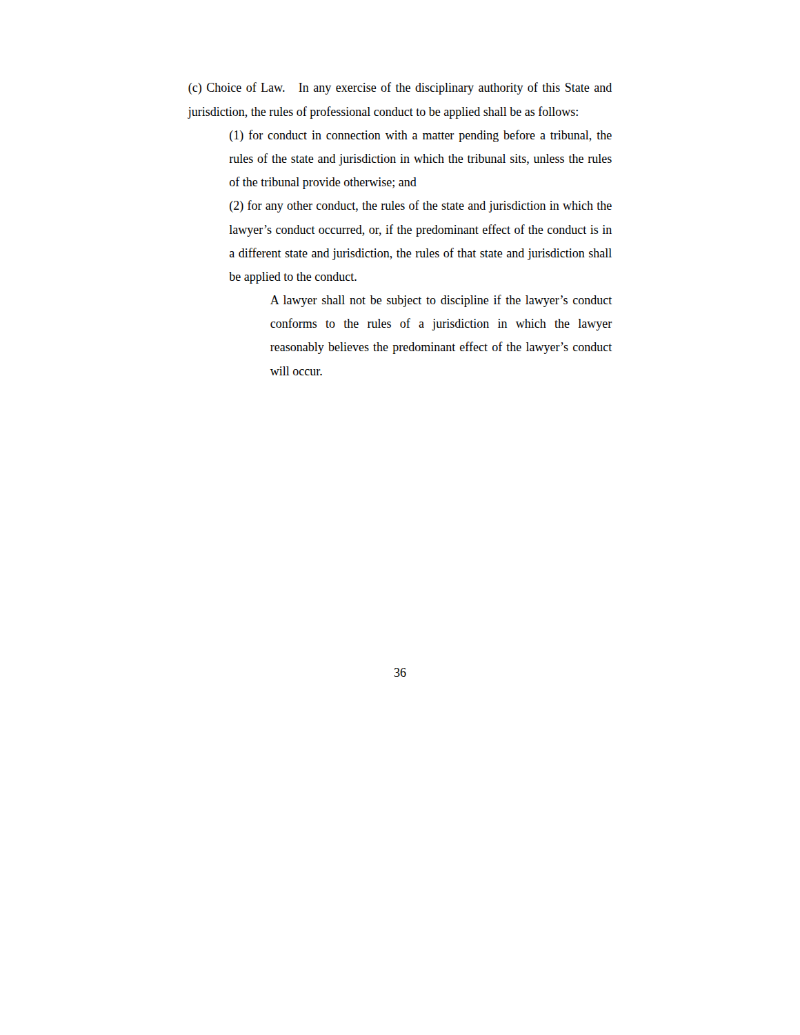(c) Choice of Law. In any exercise of the disciplinary authority of this State and jurisdiction, the rules of professional conduct to be applied shall be as follows:
(1) for conduct in connection with a matter pending before a tribunal, the rules of the state and jurisdiction in which the tribunal sits, unless the rules of the tribunal provide otherwise; and
(2) for any other conduct, the rules of the state and jurisdiction in which the lawyer’s conduct occurred, or, if the predominant effect of the conduct is in a different state and jurisdiction, the rules of that state and jurisdiction shall be applied to the conduct.
A lawyer shall not be subject to discipline if the lawyer’s conduct conforms to the rules of a jurisdiction in which the lawyer reasonably believes the predominant effect of the lawyer’s conduct will occur.
36